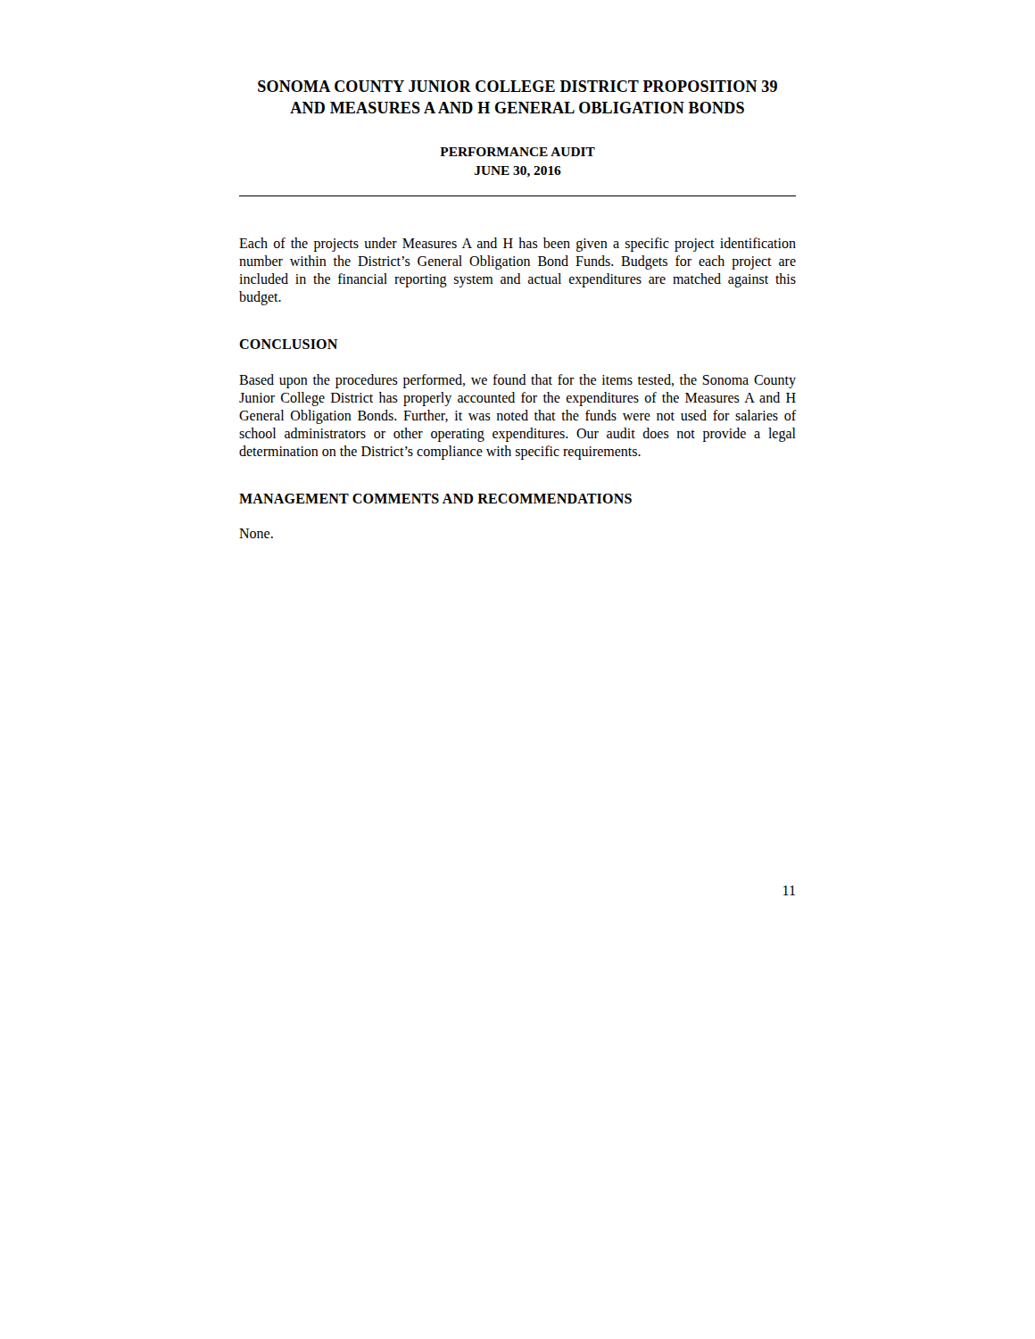SONOMA COUNTY JUNIOR COLLEGE DISTRICT PROPOSITION 39
AND MEASURES A AND H GENERAL OBLIGATION BONDS
PERFORMANCE AUDIT
JUNE 30, 2016
Each of the projects under Measures A and H has been given a specific project identification number within the District’s General Obligation Bond Funds. Budgets for each project are included in the financial reporting system and actual expenditures are matched against this budget.
Conclusion
Based upon the procedures performed, we found that for the items tested, the Sonoma County Junior College District has properly accounted for the expenditures of the Measures A and H General Obligation Bonds. Further, it was noted that the funds were not used for salaries of school administrators or other operating expenditures. Our audit does not provide a legal determination on the District’s compliance with specific requirements.
Management Comments and Recommendations
None.
11